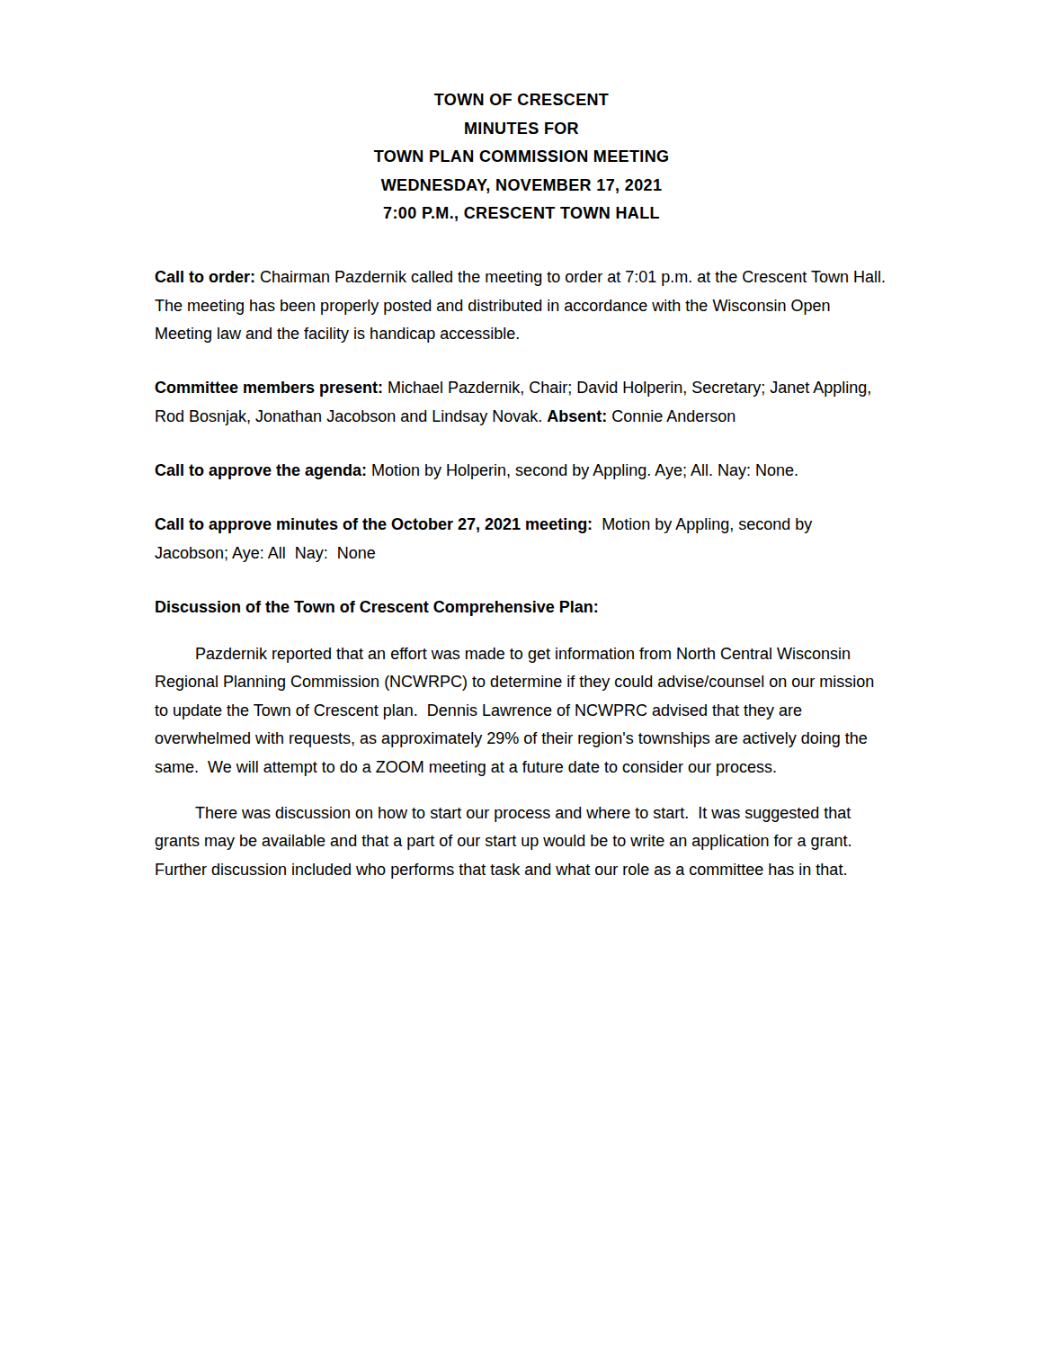TOWN OF CRESCENT
MINUTES FOR
TOWN PLAN COMMISSION MEETING
WEDNESDAY, NOVEMBER 17, 2021
7:00 P.M., CRESCENT TOWN HALL
Call to order: Chairman Pazdernik called the meeting to order at 7:01 p.m. at the Crescent Town Hall. The meeting has been properly posted and distributed in accordance with the Wisconsin Open Meeting law and the facility is handicap accessible.
Committee members present: Michael Pazdernik, Chair; David Holperin, Secretary; Janet Appling, Rod Bosnjak, Jonathan Jacobson and Lindsay Novak. Absent: Connie Anderson
Call to approve the agenda: Motion by Holperin, second by Appling. Aye; All. Nay: None.
Call to approve minutes of the October 27, 2021 meeting: Motion by Appling, second by Jacobson; Aye: All Nay: None
Discussion of the Town of Crescent Comprehensive Plan:
Pazdernik reported that an effort was made to get information from North Central Wisconsin Regional Planning Commission (NCWRPC) to determine if they could advise/counsel on our mission to update the Town of Crescent plan. Dennis Lawrence of NCWPRC advised that they are overwhelmed with requests, as approximately 29% of their region's townships are actively doing the same. We will attempt to do a ZOOM meeting at a future date to consider our process.
There was discussion on how to start our process and where to start. It was suggested that grants may be available and that a part of our start up would be to write an application for a grant. Further discussion included who performs that task and what our role as a committee has in that.